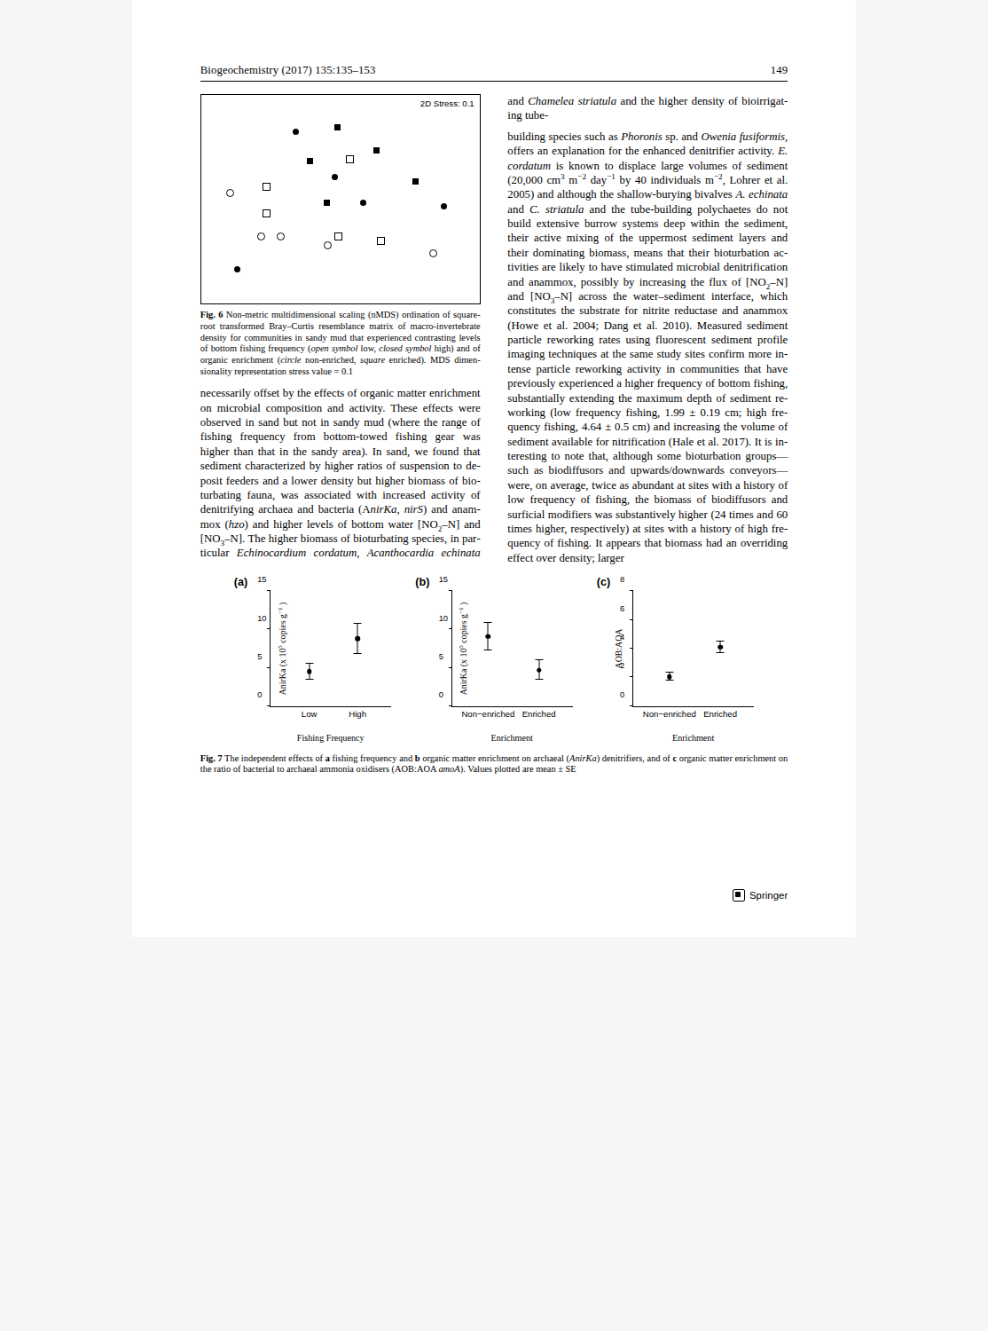Biogeochemistry (2017) 135:135–153
149
2D Stress: 0.1
Fig. 6 Non-metric multidimensional scaling (nMDS) ordination of square-root transformed Bray–Curtis resemblance matrix of macro-invertebrate density for communities in sandy mud that experienced contrasting levels of bottom fishing frequency (open symbol low, closed symbol high) and of organic enrichment (circle non-enriched, square enriched). MDS dimensionality representation stress value = 0.1
necessarily offset by the effects of organic matter enrichment on microbial composition and activity. These effects were observed in sand but not in sandy mud (where the range of fishing frequency from bottom-towed fishing gear was higher than that in the sandy area). In sand, we found that sediment characterized by higher ratios of suspension to deposit feeders and a lower density but higher biomass of bioturbating fauna, was associated with increased activity of denitrifying archaea and bacteria (AnirKa, nirS) and anammox (hzo) and higher levels of bottom water [NO2–N] and [NO3–N]. The higher biomass of bioturbating species, in particular Echinocardium cordatum, Acanthocardia echinata and Chamelea striatula and the higher density of bioirrigating tube-
building species such as Phoronis sp. and Owenia fusiformis, offers an explanation for the enhanced denitrifier activity. E. cordatum is known to displace large volumes of sediment (20,000 cm3 m−2 day−1 by 40 individuals m−2, Lohrer et al. 2005) and although the shallow-burying bivalves A. echinata and C. striatula and the tube-building polychaetes do not build extensive burrow systems deep within the sediment, their active mixing of the uppermost sediment layers and their dominating biomass, means that their bioturbation activities are likely to have stimulated microbial denitrification and anammox, possibly by increasing the flux of [NO2–N] and [NO3–N] across the water–sediment interface, which constitutes the substrate for nitrite reductase and anammox (Howe et al. 2004; Dang et al. 2010). Measured sediment particle reworking rates using fluorescent sediment profile imaging techniques at the same study sites confirm more intense particle reworking activity in communities that have previously experienced a higher frequency of bottom fishing, substantially extending the maximum depth of sediment reworking (low frequency fishing, 1.99 ± 0.19 cm; high frequency fishing, 4.64 ± 0.5 cm) and increasing the volume of sediment available for nitrification (Hale et al. 2017). It is interesting to note that, although some bioturbation groups—such as biodiffusors and upwards/downwards conveyors—were, on average, twice as abundant at sites with a history of low frequency of fishing, the biomass of biodiffusors and surficial modifiers was substantively higher (24 times and 60 times higher, respectively) at sites with a history of high frequency of fishing. It appears that biomass had an overriding effect over density; larger
(a)
AnirKa (x 105 copies g−1 )
0 5 10 15 Low High
Fishing Frequency
(b)
AnirKa (x 105 copies g−1 )
0 5 10 15 Non−enriched Enriched
Enrichment
(c)
AOB:AOA
0 2 4 6 8 Non−enriched Enriched
Enrichment
Fig. 7 The independent effects of a fishing frequency and b organic matter enrichment on archaeal (AnirKa) denitrifiers, and of c organic matter enrichment on the ratio of bacterial to archaeal ammonia oxidisers (AOB:AOA amoA). Values plotted are mean ± SE
Springer